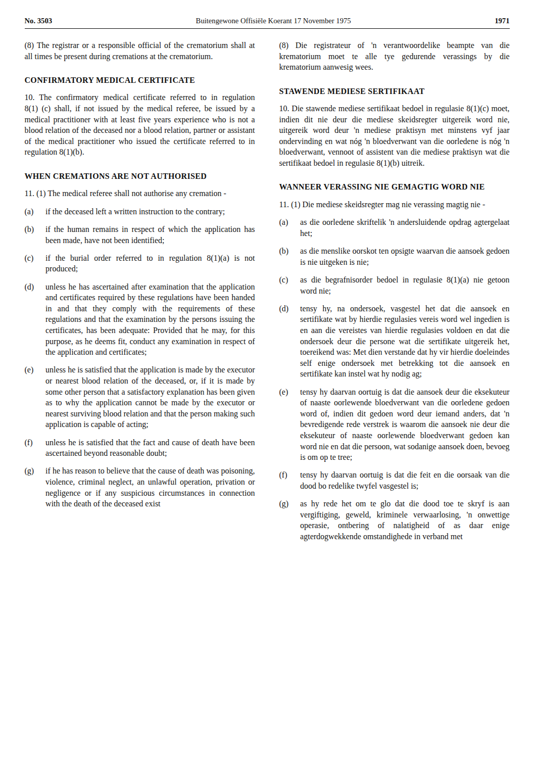No. 3503 Buitengewone Offisiële Koerant 17 November 1975 1971
(8) The registrar or a responsible official of the crematorium shall at all times be present during cremations at the crematorium.
Confirmatory Medical Certificate
10. The confirmatory medical certificate referred to in regulation 8(1) (c) shall, if not issued by the medical referee, be issued by a medical practitioner with at least five years experience who is not a blood relation of the deceased nor a blood relation, partner or assistant of the medical practitioner who issued the certificate referred to in regulation 8(1)(b).
When Cremations Are Not Authorised
11. (1) The medical referee shall not authorise any cremation -
(a) if the deceased left a written instruction to the contrary;
(b) if the human remains in respect of which the application has been made, have not been identified;
(c) if the burial order referred to in regulation 8(1)(a) is not produced;
(d) unless he has ascertained after examination that the application and certificates required by these regulations have been handed in and that they comply with the requirements of these regulations and that the examination by the persons issuing the certificates, has been adequate: Provided that he may, for this purpose, as he deems fit, conduct any examination in respect of the application and certificates;
(e) unless he is satisfied that the application is made by the executor or nearest blood relation of the deceased, or, if it is made by some other person that a satisfactory explanation has been given as to why the application cannot be made by the executor or nearest surviving blood relation and that the person making such application is capable of acting;
(f) unless he is satisfied that the fact and cause of death have been ascertained beyond reasonable doubt;
(g) if he has reason to believe that the cause of death was poisoning, violence, criminal neglect, an unlawful operation, privation or negligence or if any suspicious circumstances in connection with the death of the deceased exist
(8) Die registrateur of 'n verantwoordelike beampte van die krematorium moet te alle tye gedurende verassings by die krematorium aanwesig wees.
Stawende Mediese Sertifikaat
10. Die stawende mediese sertifikaat bedoel in regulasie 8(1)(c) moet, indien dit nie deur die mediese skeidsregter uitgereik word nie, uitgereik word deur 'n mediese praktisyn met minstens vyf jaar ondervinding en wat nóg 'n bloedverwant van die oorledene is nóg 'n bloedverwant, vennoot of assistent van die mediese praktisyn wat die sertifikaat bedoel in regulasie 8(1)(b) uitreik.
Wanneer Verassing Nie Gemagtig Word Nie
11. (1) Die mediese skeidsregter mag nie verassing magtig nie -
(a) as die oorledene skriftelik 'n andersluidende opdrag agtergelaat het;
(b) as die menslike oorskot ten opsigte waarvan die aansoek gedoen is nie uitgeken is nie;
(c) as die begrafnisorder bedoel in regulasie 8(1)(a) nie getoon word nie;
(d) tensy hy, na ondersoek, vasgestel het dat die aansoek en sertifikate wat by hierdie regulasies vereis word wel ingedien is en aan die vereistes van hierdie regulasies voldoen en dat die ondersoek deur die persone wat die sertifikate uitgereik het, toereikend was: Met dien verstande dat hy vir hierdie doeleindes self enige ondersoek met betrekking tot die aansoek en sertifikate kan instel wat hy nodig ag;
(e) tensy hy daarvan oortuig is dat die aansoek deur die eksekuteur of naaste oorlewende bloedverwant van die oorledene gedoen word of, indien dit gedoen word deur iemand anders, dat 'n bevredigende rede verstrek is waarom die aansoek nie deur die eksekuteur of naaste oorlewende bloedverwant gedoen kan word nie en dat die persoon, wat sodanige aansoek doen, bevoeg is om op te tree;
(f) tensy hy daarvan oortuig is dat die feit en die oorsaak van die dood bo redelike twyfel vasgestel is;
(g) as hy rede het om te glo dat die dood toe te skryf is aan vergiftiging, geweld, kriminele verwaarlosing, 'n onwettige operasie, ontbering of nalatigheid of as daar enige agterdogwekkende omstandighede in verband met